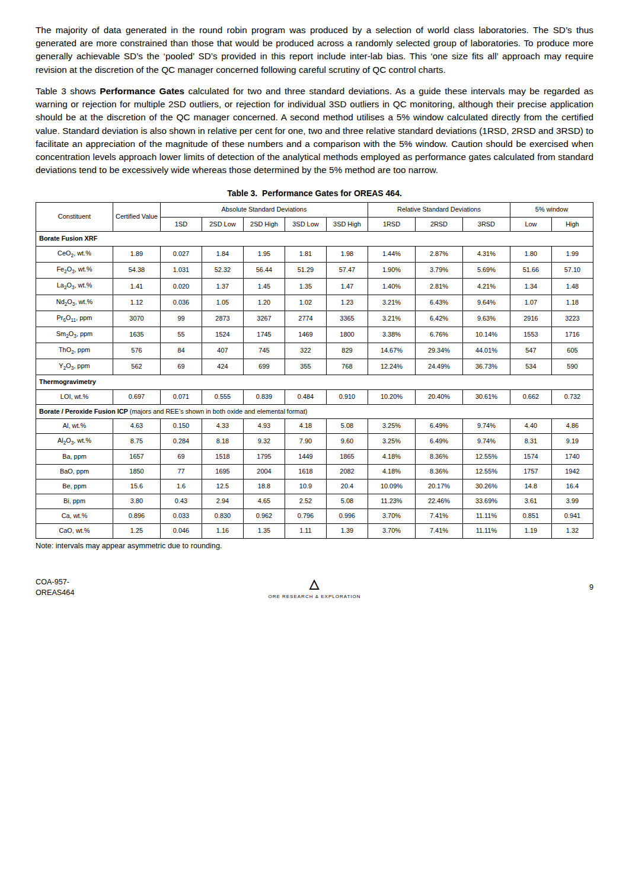The majority of data generated in the round robin program was produced by a selection of world class laboratories. The SD’s thus generated are more constrained than those that would be produced across a randomly selected group of laboratories. To produce more generally achievable SD’s the ‘pooled’ SD’s provided in this report include inter-lab bias. This ‘one size fits all’ approach may require revision at the discretion of the QC manager concerned following careful scrutiny of QC control charts.
Table 3 shows Performance Gates calculated for two and three standard deviations. As a guide these intervals may be regarded as warning or rejection for multiple 2SD outliers, or rejection for individual 3SD outliers in QC monitoring, although their precise application should be at the discretion of the QC manager concerned. A second method utilises a 5% window calculated directly from the certified value. Standard deviation is also shown in relative per cent for one, two and three relative standard deviations (1RSD, 2RSD and 3RSD) to facilitate an appreciation of the magnitude of these numbers and a comparison with the 5% window. Caution should be exercised when concentration levels approach lower limits of detection of the analytical methods employed as performance gates calculated from standard deviations tend to be excessively wide whereas those determined by the 5% method are too narrow.
Table 3. Performance Gates for OREAS 464.
| Constituent | Certified Value | Absolute Standard Deviations | Relative Standard Deviations | 5% window |
| --- | --- | --- | --- | --- |
| 1SD | 2SD Low | 2SD High | 3SD Low | 3SD High | 1RSD | 2RSD | 3RSD | Low | High |
| Borate Fusion XRF |
| CeO 2 , wt.% | 1.89 | 0.027 | 1.84 | 1.95 | 1.81 | 1.98 | 1.44% | 2.87% | 4.31% | 1.80 | 1.99 |
| Fe 2 O 3 , wt.% | 54.38 | 1.031 | 52.32 | 56.44 | 51.29 | 57.47 | 1.90% | 3.79% | 5.69% | 51.66 | 57.10 |
| La 2 O 3 , wt.% | 1.41 | 0.020 | 1.37 | 1.45 | 1.35 | 1.47 | 1.40% | 2.81% | 4.21% | 1.34 | 1.48 |
| Nd 2 O 3 , wt.% | 1.12 | 0.036 | 1.05 | 1.20 | 1.02 | 1.23 | 3.21% | 6.43% | 9.64% | 1.07 | 1.18 |
| Pr 6 O 11 , ppm | 3070 | 99 | 2873 | 3267 | 2774 | 3365 | 3.21% | 6.42% | 9.63% | 2916 | 3223 |
| Sm 2 O 3 , ppm | 1635 | 55 | 1524 | 1745 | 1469 | 1800 | 3.38% | 6.76% | 10.14% | 1553 | 1716 |
| ThO 2 , ppm | 576 | 84 | 407 | 745 | 322 | 829 | 14.67% | 29.34% | 44.01% | 547 | 605 |
| Y 2 O 3 , ppm | 562 | 69 | 424 | 699 | 355 | 768 | 12.24% | 24.49% | 36.73% | 534 | 590 |
| Thermogravimetry |
| LOI, wt.% | 0.697 | 0.071 | 0.555 | 0.839 | 0.484 | 0.910 | 10.20% | 20.40% | 30.61% | 0.662 | 0.732 |
| Borate / Peroxide Fusion ICP (majors and REE’s shown in both oxide and elemental format) |
| Al, wt.% | 4.63 | 0.150 | 4.33 | 4.93 | 4.18 | 5.08 | 3.25% | 6.49% | 9.74% | 4.40 | 4.86 |
| Al 2 O 3 , wt.% | 8.75 | 0.284 | 8.18 | 9.32 | 7.90 | 9.60 | 3.25% | 6.49% | 9.74% | 8.31 | 9.19 |
| Ba, ppm | 1657 | 69 | 1518 | 1795 | 1449 | 1865 | 4.18% | 8.36% | 12.55% | 1574 | 1740 |
| BaO, ppm | 1850 | 77 | 1695 | 2004 | 1618 | 2082 | 4.18% | 8.36% | 12.55% | 1757 | 1942 |
| Be, ppm | 15.6 | 1.6 | 12.5 | 18.8 | 10.9 | 20.4 | 10.09% | 20.17% | 30.26% | 14.8 | 16.4 |
| Bi, ppm | 3.80 | 0.43 | 2.94 | 4.65 | 2.52 | 5.08 | 11.23% | 22.46% | 33.69% | 3.61 | 3.99 |
| Ca, wt.% | 0.896 | 0.033 | 0.830 | 0.962 | 0.796 | 0.996 | 3.70% | 7.41% | 11.11% | 0.851 | 0.941 |
| CaO, wt.% | 1.25 | 0.046 | 1.16 | 1.35 | 1.11 | 1.39 | 3.70% | 7.41% | 11.11% | 1.19 | 1.32 |
Note: intervals may appear asymmetric due to rounding.
COA-957-OREAS464
△
ORE RESEARCH & EXPLORATION
9